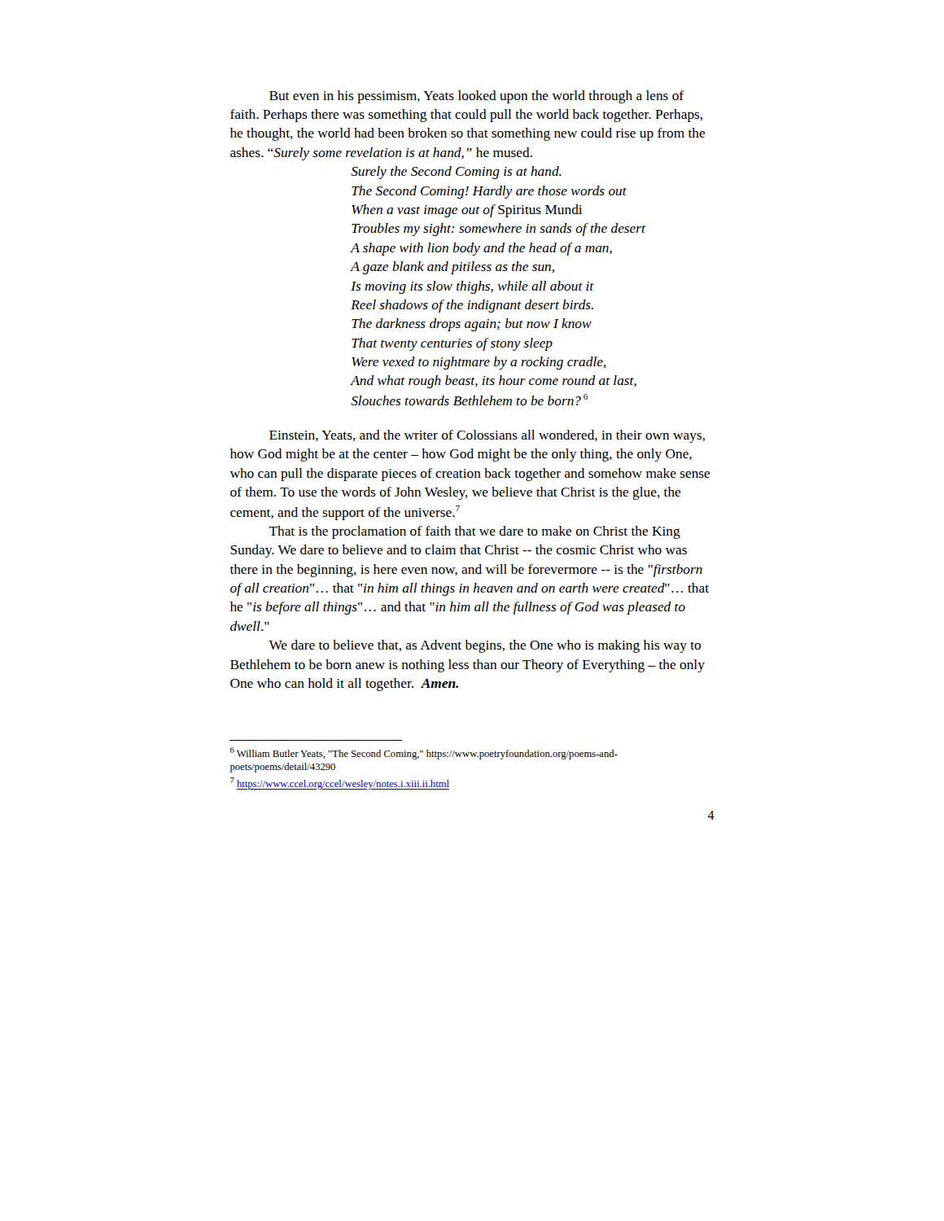But even in his pessimism, Yeats looked upon the world through a lens of faith. Perhaps there was something that could pull the world back together. Perhaps, he thought, the world had been broken so that something new could rise up from the ashes. “Surely some revelation is at hand,” he mused.
Surely the Second Coming is at hand. The Second Coming! Hardly are those words out When a vast image out of Spiritus Mundi Troubles my sight: somewhere in sands of the desert A shape with lion body and the head of a man, A gaze blank and pitiless as the sun, Is moving its slow thighs, while all about it Reel shadows of the indignant desert birds. The darkness drops again; but now I know That twenty centuries of stony sleep Were vexed to nightmare by a rocking cradle, And what rough beast, its hour come round at last, Slouches towards Bethlehem to be born? 6
Einstein, Yeats, and the writer of Colossians all wondered, in their own ways, how God might be at the center – how God might be the only thing, the only One, who can pull the disparate pieces of creation back together and somehow make sense of them. To use the words of John Wesley, we believe that Christ is the glue, the cement, and the support of the universe.7
That is the proclamation of faith that we dare to make on Christ the King Sunday. We dare to believe and to claim that Christ -- the cosmic Christ who was there in the beginning, is here even now, and will be forevermore -- is the "firstborn of all creation"… that "in him all things in heaven and on earth were created"… that he "is before all things"… and that "in him all the fullness of God was pleased to dwell."
We dare to believe that, as Advent begins, the One who is making his way to Bethlehem to be born anew is nothing less than our Theory of Everything – the only One who can hold it all together. Amen.
6 William Butler Yeats, "The Second Coming," https://www.poetryfoundation.org/poems-and-poets/poems/detail/43290
7 https://www.ccel.org/ccel/wesley/notes.i.xiii.ii.html
4